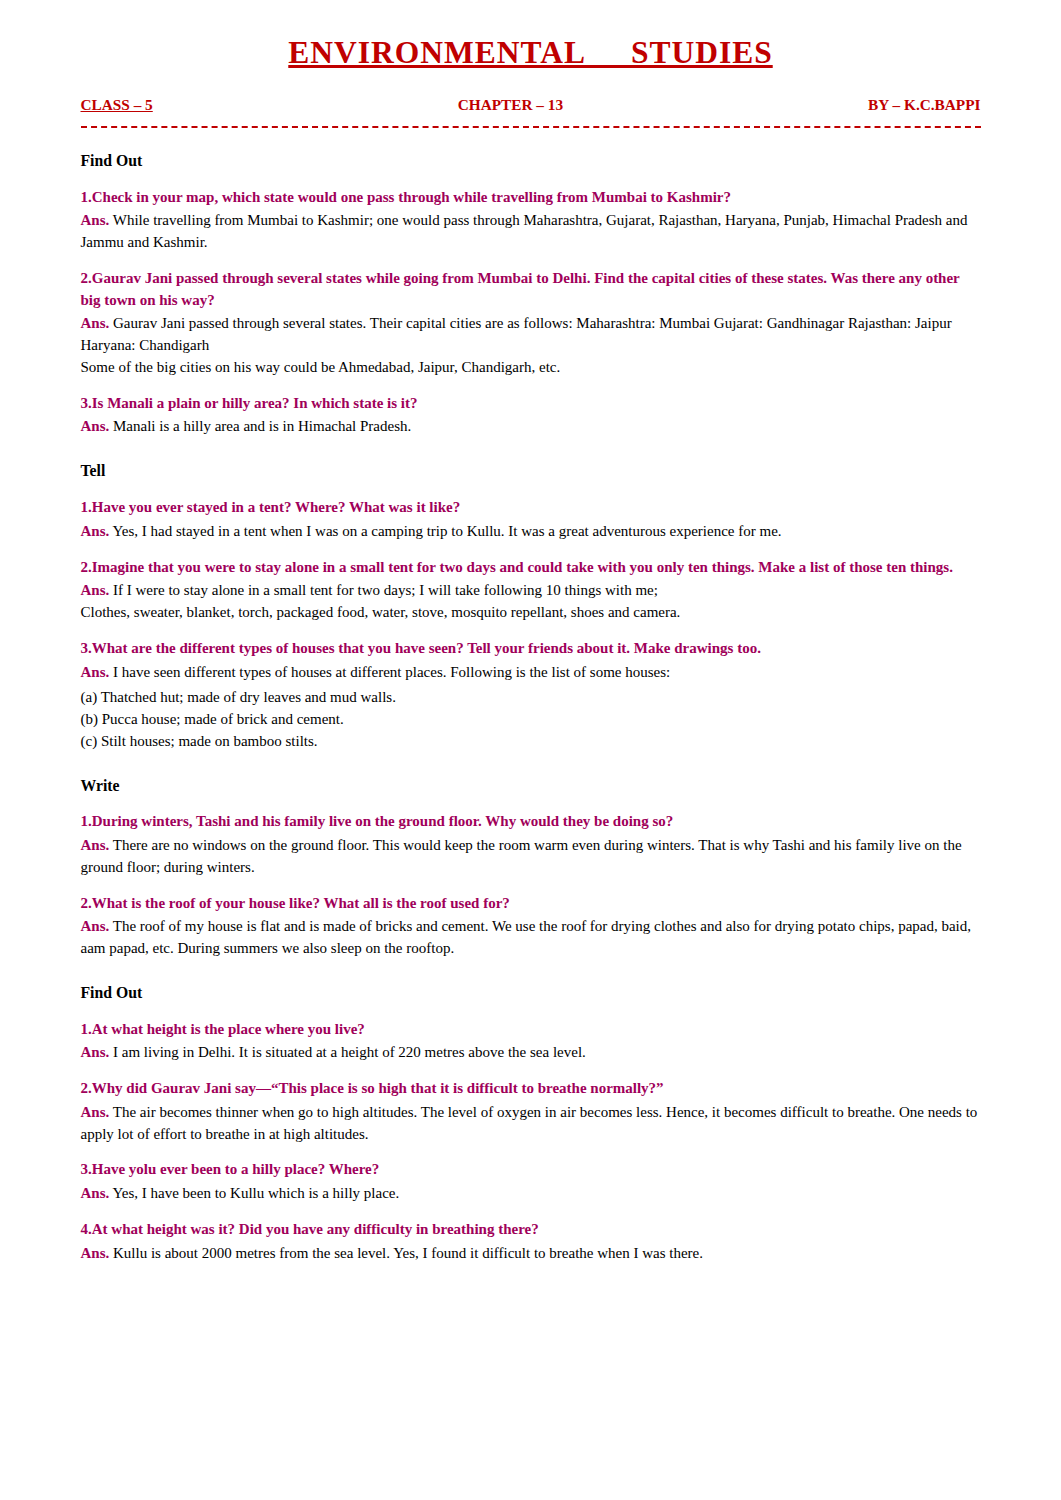ENVIRONMENTAL STUDIES
CLASS – 5 CHAPTER – 13 BY – K.C.BAPPI
Find Out
1.Check in your map, which state would one pass through while travelling from Mumbai to Kashmir?
Ans. While travelling from Mumbai to Kashmir; one would pass through Maharashtra, Gujarat, Rajasthan, Haryana, Punjab, Himachal Pradesh and Jammu and Kashmir.
2.Gaurav Jani passed through several states while going from Mumbai to Delhi. Find the capital cities of these states. Was there any other big town on his way?
Ans. Gaurav Jani passed through several states. Their capital cities are as follows: Maharashtra: Mumbai Gujarat: Gandhinagar Rajasthan: Jaipur Haryana: Chandigarh
Some of the big cities on his way could be Ahmedabad, Jaipur, Chandigarh, etc.
3.Is Manali a plain or hilly area? In which state is it?
Ans. Manali is a hilly area and is in Himachal Pradesh.
Tell
1.Have you ever stayed in a tent? Where? What was it like?
Ans. Yes, I had stayed in a tent when I was on a camping trip to Kullu. It was a great adventurous experience for me.
2.Imagine that you were to stay alone in a small tent for two days and could take with you only ten things. Make a list of those ten things.
Ans. If I were to stay alone in a small tent for two days; I will take following 10 things with me;
Clothes, sweater, blanket, torch, packaged food, water, stove, mosquito repellant, shoes and camera.
3.What are the different types of houses that you have seen? Tell your friends about it. Make drawings too.
Ans. I have seen different types of houses at different places. Following is the list of some houses:
(a) Thatched hut; made of dry leaves and mud walls.
(b) Pucca house; made of brick and cement.
(c) Stilt houses; made on bamboo stilts.
Write
1.During winters, Tashi and his family live on the ground floor. Why would they be doing so?
Ans. There are no windows on the ground floor. This would keep the room warm even during winters. That is why Tashi and his family live on the ground floor; during winters.
2.What is the roof of your house like? What all is the roof used for?
Ans. The roof of my house is flat and is made of bricks and cement. We use the roof for drying clothes and also for drying potato chips, papad, baid, aam papad, etc. During summers we also sleep on the rooftop.
Find Out
1.At what height is the place where you live?
Ans. I am living in Delhi. It is situated at a height of 220 metres above the sea level.
2.Why did Gaurav Jani say—“This place is so high that it is difficult to breathe normally?”
Ans. The air becomes thinner when go to high altitudes. The level of oxygen in air becomes less. Hence, it becomes difficult to breathe. One needs to apply lot of effort to breathe in at high altitudes.
3.Have yolu ever been to a hilly place? Where?
Ans. Yes, I have been to Kullu which is a hilly place.
4.At what height was it? Did you have any difficulty in breathing there?
Ans. Kullu is about 2000 metres from the sea level. Yes, I found it difficult to breathe when I was there.